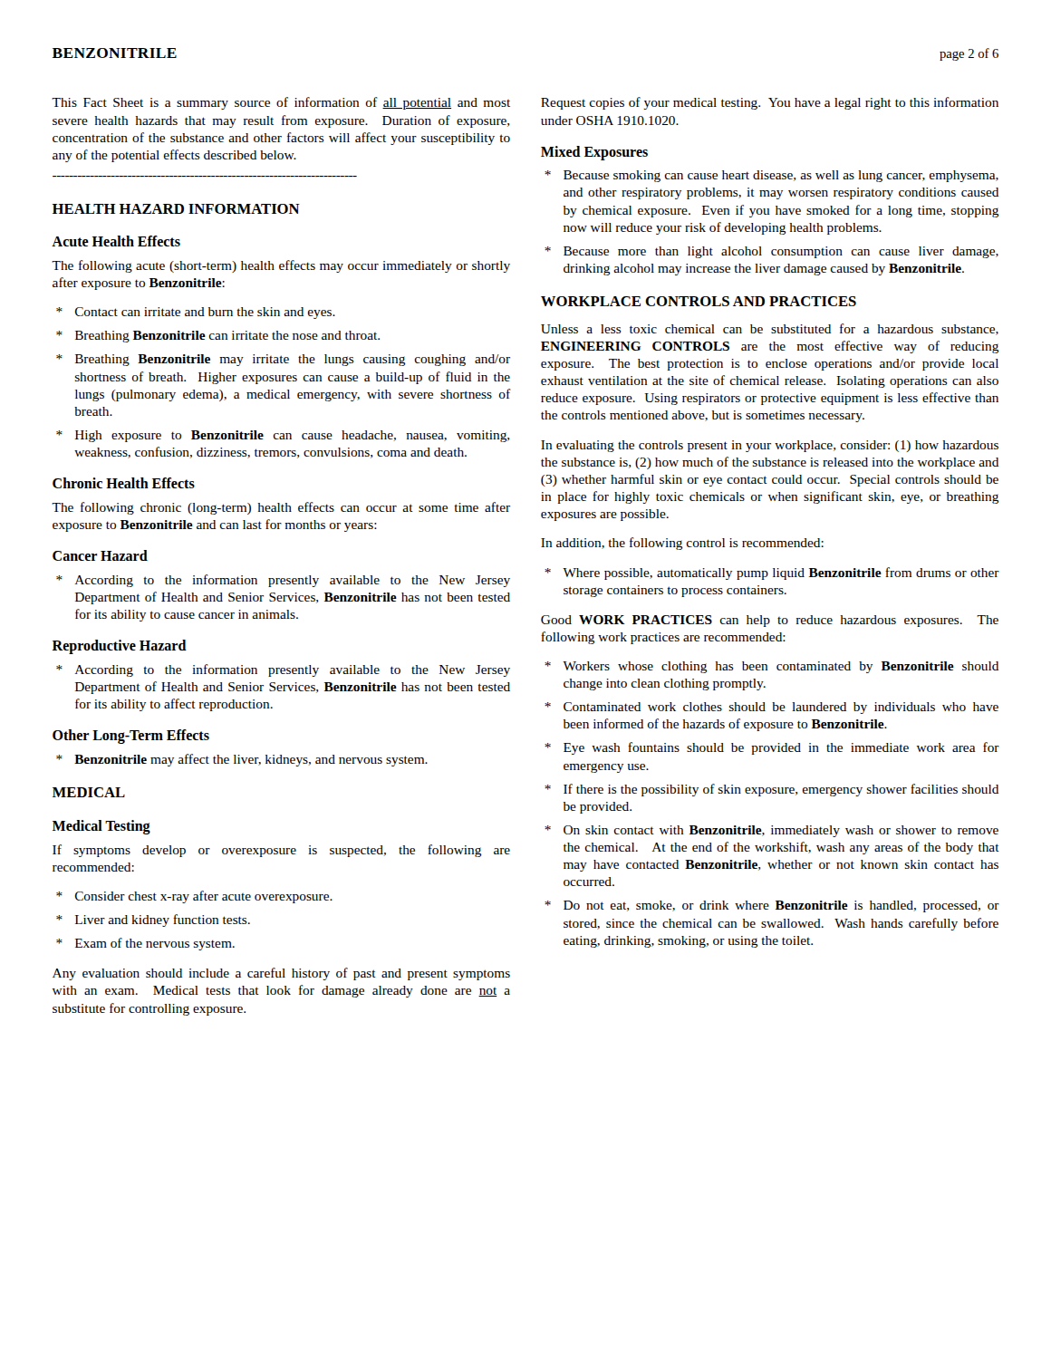BENZONITRILE page 2 of 6
This Fact Sheet is a summary source of information of all potential and most severe health hazards that may result from exposure. Duration of exposure, concentration of the substance and other factors will affect your susceptibility to any of the potential effects described below.
-------------------------------------------------------------------------
HEALTH HAZARD INFORMATION
Acute Health Effects
The following acute (short-term) health effects may occur immediately or shortly after exposure to Benzonitrile:
Contact can irritate and burn the skin and eyes.
Breathing Benzonitrile can irritate the nose and throat.
Breathing Benzonitrile may irritate the lungs causing coughing and/or shortness of breath. Higher exposures can cause a build-up of fluid in the lungs (pulmonary edema), a medical emergency, with severe shortness of breath.
High exposure to Benzonitrile can cause headache, nausea, vomiting, weakness, confusion, dizziness, tremors, convulsions, coma and death.
Chronic Health Effects
The following chronic (long-term) health effects can occur at some time after exposure to Benzonitrile and can last for months or years:
Cancer Hazard
According to the information presently available to the New Jersey Department of Health and Senior Services, Benzonitrile has not been tested for its ability to cause cancer in animals.
Reproductive Hazard
According to the information presently available to the New Jersey Department of Health and Senior Services, Benzonitrile has not been tested for its ability to affect reproduction.
Other Long-Term Effects
Benzonitrile may affect the liver, kidneys, and nervous system.
MEDICAL
Medical Testing
If symptoms develop or overexposure is suspected, the following are recommended:
Consider chest x-ray after acute overexposure.
Liver and kidney function tests.
Exam of the nervous system.
Any evaluation should include a careful history of past and present symptoms with an exam. Medical tests that look for damage already done are not a substitute for controlling exposure.
Request copies of your medical testing. You have a legal right to this information under OSHA 1910.1020.
Mixed Exposures
Because smoking can cause heart disease, as well as lung cancer, emphysema, and other respiratory problems, it may worsen respiratory conditions caused by chemical exposure. Even if you have smoked for a long time, stopping now will reduce your risk of developing health problems.
Because more than light alcohol consumption can cause liver damage, drinking alcohol may increase the liver damage caused by Benzonitrile.
WORKPLACE CONTROLS AND PRACTICES
Unless a less toxic chemical can be substituted for a hazardous substance, ENGINEERING CONTROLS are the most effective way of reducing exposure. The best protection is to enclose operations and/or provide local exhaust ventilation at the site of chemical release. Isolating operations can also reduce exposure. Using respirators or protective equipment is less effective than the controls mentioned above, but is sometimes necessary.
In evaluating the controls present in your workplace, consider: (1) how hazardous the substance is, (2) how much of the substance is released into the workplace and (3) whether harmful skin or eye contact could occur. Special controls should be in place for highly toxic chemicals or when significant skin, eye, or breathing exposures are possible.
In addition, the following control is recommended:
Where possible, automatically pump liquid Benzonitrile from drums or other storage containers to process containers.
Good WORK PRACTICES can help to reduce hazardous exposures. The following work practices are recommended:
Workers whose clothing has been contaminated by Benzonitrile should change into clean clothing promptly.
Contaminated work clothes should be laundered by individuals who have been informed of the hazards of exposure to Benzonitrile.
Eye wash fountains should be provided in the immediate work area for emergency use.
If there is the possibility of skin exposure, emergency shower facilities should be provided.
On skin contact with Benzonitrile, immediately wash or shower to remove the chemical. At the end of the workshift, wash any areas of the body that may have contacted Benzonitrile, whether or not known skin contact has occurred.
Do not eat, smoke, or drink where Benzonitrile is handled, processed, or stored, since the chemical can be swallowed. Wash hands carefully before eating, drinking, smoking, or using the toilet.